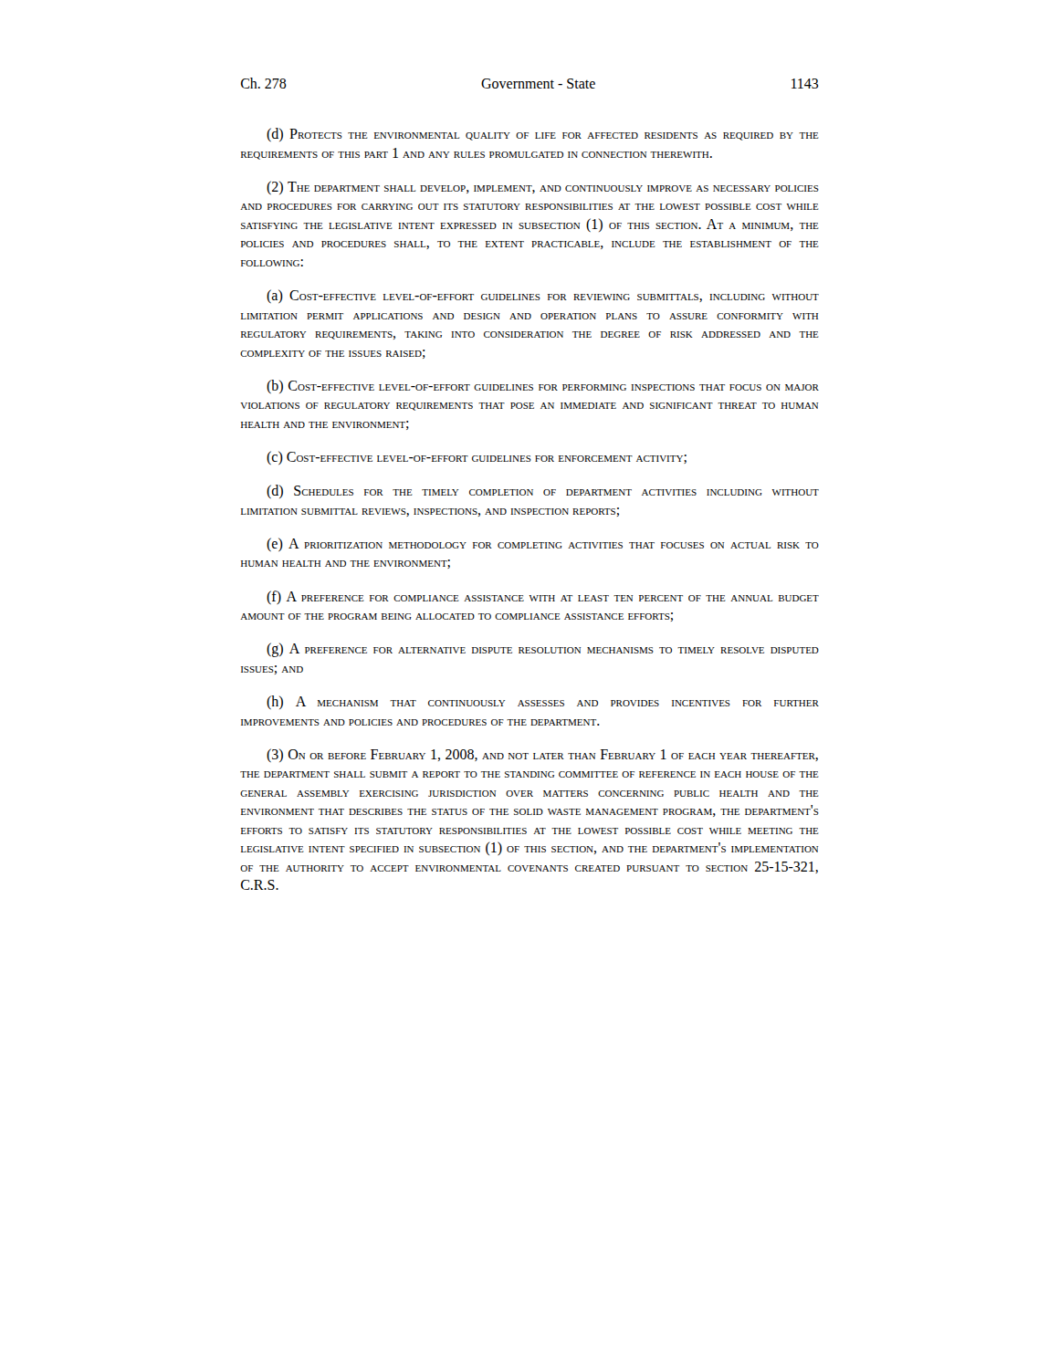Ch. 278
Government - State
1143
(d) Protects the environmental quality of life for affected residents as required by the requirements of this part 1 and any rules promulgated in connection therewith.
(2) The department shall develop, implement, and continuously improve as necessary policies and procedures for carrying out its statutory responsibilities at the lowest possible cost while satisfying the legislative intent expressed in subsection (1) of this section. At a minimum, the policies and procedures shall, to the extent practicable, include the establishment of the following:
(a) Cost-effective level-of-effort guidelines for reviewing submittals, including without limitation permit applications and design and operation plans to assure conformity with regulatory requirements, taking into consideration the degree of risk addressed and the complexity of the issues raised;
(b) Cost-effective level-of-effort guidelines for performing inspections that focus on major violations of regulatory requirements that pose an immediate and significant threat to human health and the environment;
(c) Cost-effective level-of-effort guidelines for enforcement activity;
(d) Schedules for the timely completion of department activities including without limitation submittal reviews, inspections, and inspection reports;
(e) A prioritization methodology for completing activities that focuses on actual risk to human health and the environment;
(f) A preference for compliance assistance with at least ten percent of the annual budget amount of the program being allocated to compliance assistance efforts;
(g) A preference for alternative dispute resolution mechanisms to timely resolve disputed issues; and
(h) A mechanism that continuously assesses and provides incentives for further improvements and policies and procedures of the department.
(3) On or before February 1, 2008, and not later than February 1 of each year thereafter, the department shall submit a report to the standing committee of reference in each house of the general assembly exercising jurisdiction over matters concerning public health and the environment that describes the status of the solid waste management program, the department's efforts to satisfy its statutory responsibilities at the lowest possible cost while meeting the legislative intent specified in subsection (1) of this section, and the department's implementation of the authority to accept environmental covenants created pursuant to section 25-15-321, C.R.S.